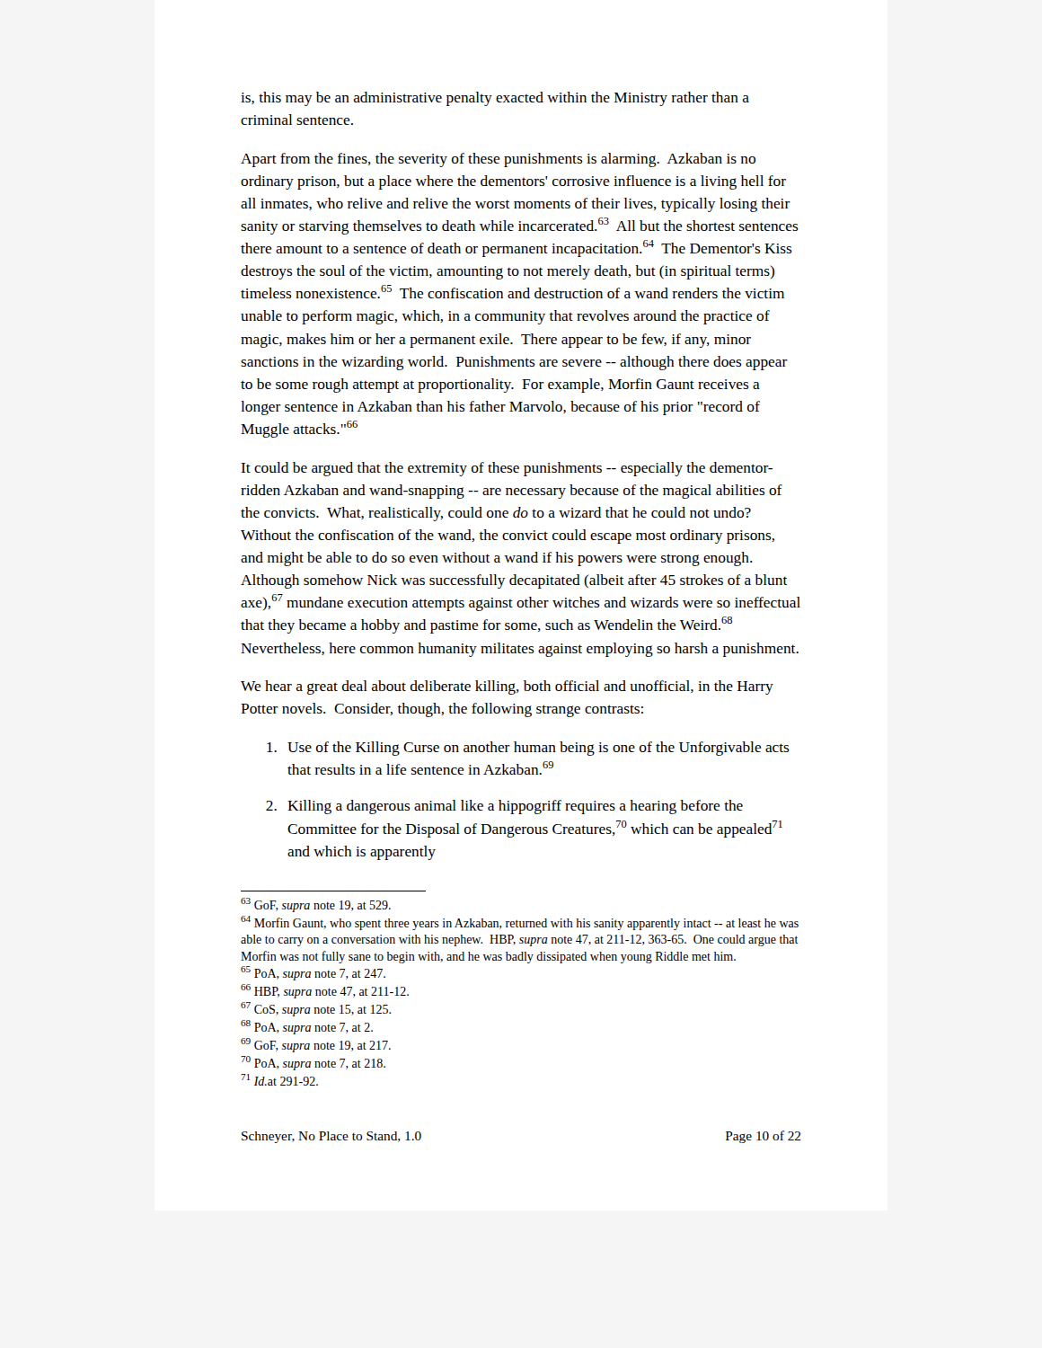is, this may be an administrative penalty exacted within the Ministry rather than a criminal sentence.
Apart from the fines, the severity of these punishments is alarming. Azkaban is no ordinary prison, but a place where the dementors' corrosive influence is a living hell for all inmates, who relive and relive the worst moments of their lives, typically losing their sanity or starving themselves to death while incarcerated.63 All but the shortest sentences there amount to a sentence of death or permanent incapacitation.64 The Dementor's Kiss destroys the soul of the victim, amounting to not merely death, but (in spiritual terms) timeless nonexistence.65 The confiscation and destruction of a wand renders the victim unable to perform magic, which, in a community that revolves around the practice of magic, makes him or her a permanent exile. There appear to be few, if any, minor sanctions in the wizarding world. Punishments are severe -- although there does appear to be some rough attempt at proportionality. For example, Morfin Gaunt receives a longer sentence in Azkaban than his father Marvolo, because of his prior "record of Muggle attacks."66
It could be argued that the extremity of these punishments -- especially the dementor-ridden Azkaban and wand-snapping -- are necessary because of the magical abilities of the convicts. What, realistically, could one do to a wizard that he could not undo? Without the confiscation of the wand, the convict could escape most ordinary prisons, and might be able to do so even without a wand if his powers were strong enough. Although somehow Nick was successfully decapitated (albeit after 45 strokes of a blunt axe),67 mundane execution attempts against other witches and wizards were so ineffectual that they became a hobby and pastime for some, such as Wendelin the Weird.68 Nevertheless, here common humanity militates against employing so harsh a punishment.
We hear a great deal about deliberate killing, both official and unofficial, in the Harry Potter novels. Consider, though, the following strange contrasts:
Use of the Killing Curse on another human being is one of the Unforgivable acts that results in a life sentence in Azkaban.69
Killing a dangerous animal like a hippogriff requires a hearing before the Committee for the Disposal of Dangerous Creatures,70 which can be appealed71 and which is apparently
63 GoF, supra note 19, at 529.
64 Morfin Gaunt, who spent three years in Azkaban, returned with his sanity apparently intact -- at least he was able to carry on a conversation with his nephew. HBP, supra note 47, at 211-12, 363-65. One could argue that Morfin was not fully sane to begin with, and he was badly dissipated when young Riddle met him.
65 PoA, supra note 7, at 247.
66 HBP, supra note 47, at 211-12.
67 CoS, supra note 15, at 125.
68 PoA, supra note 7, at 2.
69 GoF, supra note 19, at 217.
70 PoA, supra note 7, at 218.
71 Id. at 291-92.
Schneyer, No Place to Stand, 1.0 Page 10 of 22